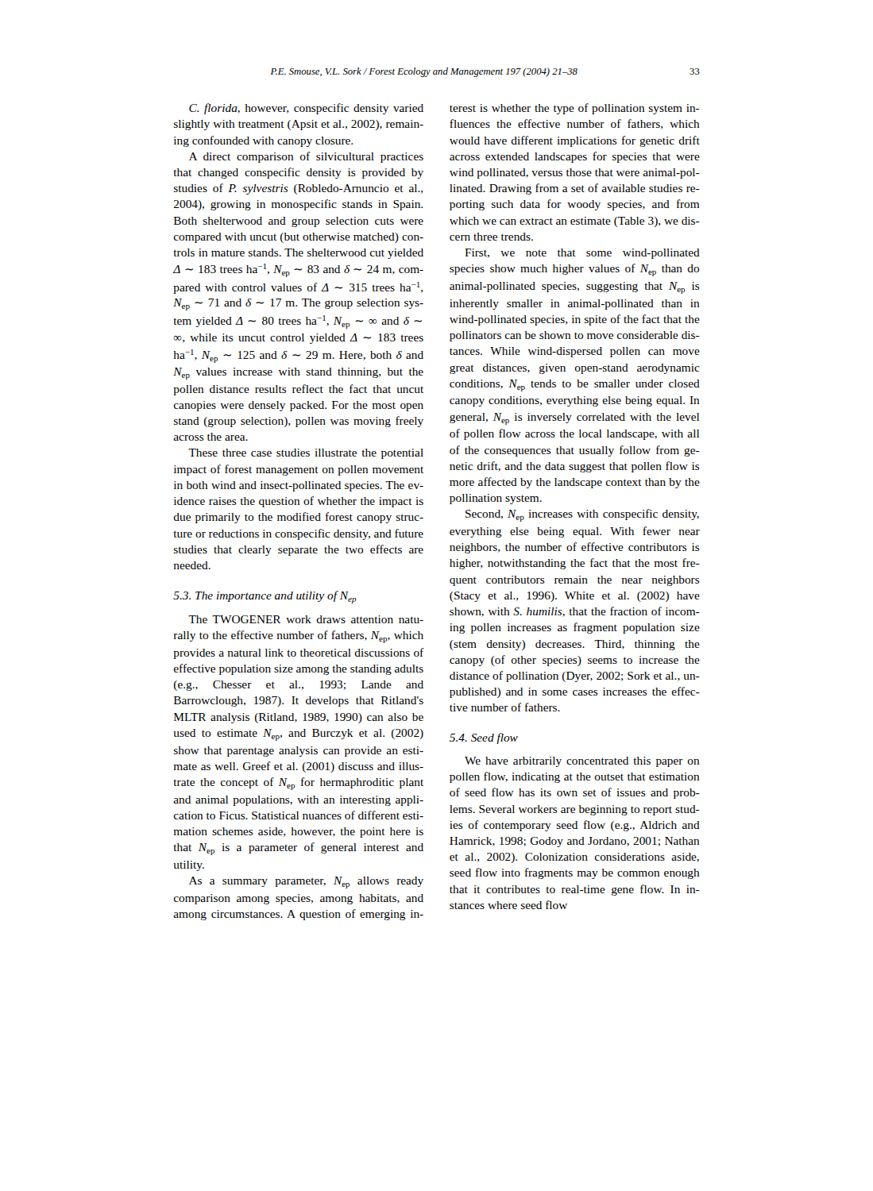P.E. Smouse, V.L. Sork / Forest Ecology and Management 197 (2004) 21–38 33
C. florida, however, conspecific density varied slightly with treatment (Apsit et al., 2002), remaining confounded with canopy closure.
A direct comparison of silvicultural practices that changed conspecific density is provided by studies of P. sylvestris (Robledo-Arnuncio et al., 2004), growing in monospecific stands in Spain. Both shelterwood and group selection cuts were compared with uncut (but otherwise matched) controls in mature stands. The shelterwood cut yielded Δ ∼ 183 trees ha−1, Nep ∼ 83 and δ ∼ 24 m, compared with control values of Δ ∼ 315 trees ha−1, Nep ∼ 71 and δ ∼ 17 m. The group selection system yielded Δ ∼ 80 trees ha−1, Nep ∼ ∞ and δ ∼ ∞, while its uncut control yielded Δ ∼ 183 trees ha−1, Nep ∼ 125 and δ ∼ 29 m. Here, both δ and Nep values increase with stand thinning, but the pollen distance results reflect the fact that uncut canopies were densely packed. For the most open stand (group selection), pollen was moving freely across the area.
These three case studies illustrate the potential impact of forest management on pollen movement in both wind and insect-pollinated species. The evidence raises the question of whether the impact is due primarily to the modified forest canopy structure or reductions in conspecific density, and future studies that clearly separate the two effects are needed.
5.3. The importance and utility of Nep
The TWOGENER work draws attention naturally to the effective number of fathers, Nep, which provides a natural link to theoretical discussions of effective population size among the standing adults (e.g., Chesser et al., 1993; Lande and Barrowclough, 1987). It develops that Ritland's MLTR analysis (Ritland, 1989, 1990) can also be used to estimate Nep, and Burczyk et al. (2002) show that parentage analysis can provide an estimate as well. Greef et al. (2001) discuss and illustrate the concept of Nep for hermaphroditic plant and animal populations, with an interesting application to Ficus. Statistical nuances of different estimation schemes aside, however, the point here is that Nep is a parameter of general interest and utility.
As a summary parameter, Nep allows ready comparison among species, among habitats, and among circumstances. A question of emerging interest is whether the type of pollination system influences the effective number of fathers, which would have different implications for genetic drift across extended landscapes for species that were wind pollinated, versus those that were animal-pollinated. Drawing from a set of available studies reporting such data for woody species, and from which we can extract an estimate (Table 3), we discern three trends.
First, we note that some wind-pollinated species show much higher values of Nep than do animal-pollinated species, suggesting that Nep is inherently smaller in animal-pollinated than in wind-pollinated species, in spite of the fact that the pollinators can be shown to move considerable distances. While wind-dispersed pollen can move great distances, given open-stand aerodynamic conditions, Nep tends to be smaller under closed canopy conditions, everything else being equal. In general, Nep is inversely correlated with the level of pollen flow across the local landscape, with all of the consequences that usually follow from genetic drift, and the data suggest that pollen flow is more affected by the landscape context than by the pollination system.
Second, Nep increases with conspecific density, everything else being equal. With fewer near neighbors, the number of effective contributors is higher, notwithstanding the fact that the most frequent contributors remain the near neighbors (Stacy et al., 1996). White et al. (2002) have shown, with S. humilis, that the fraction of incoming pollen increases as fragment population size (stem density) decreases. Third, thinning the canopy (of other species) seems to increase the distance of pollination (Dyer, 2002; Sork et al., unpublished) and in some cases increases the effective number of fathers.
5.4. Seed flow
We have arbitrarily concentrated this paper on pollen flow, indicating at the outset that estimation of seed flow has its own set of issues and problems. Several workers are beginning to report studies of contemporary seed flow (e.g., Aldrich and Hamrick, 1998; Godoy and Jordano, 2001; Nathan et al., 2002). Colonization considerations aside, seed flow into fragments may be common enough that it contributes to real-time gene flow. In instances where seed flow